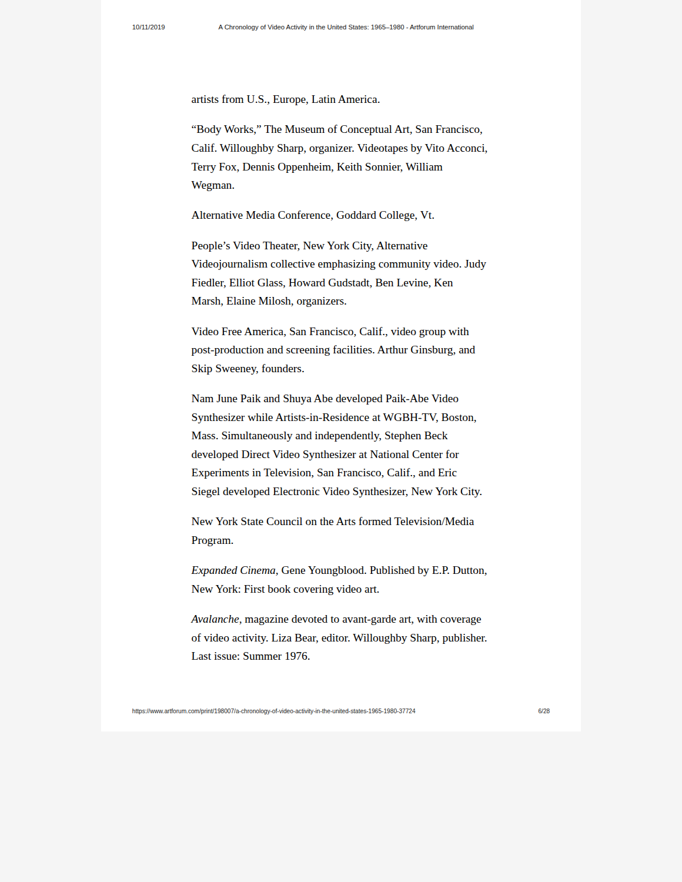10/11/2019 A Chronology of Video Activity in the United States: 1965–1980 - Artforum International
artists from U.S., Europe, Latin America.
“Body Works,” The Museum of Conceptual Art, San Francisco, Calif. Willoughby Sharp, organizer. Videotapes by Vito Acconci, Terry Fox, Dennis Oppenheim, Keith Sonnier, William Wegman.
Alternative Media Conference, Goddard College, Vt.
People’s Video Theater, New York City, Alternative Videojournalism collective emphasizing community video. Judy Fiedler, Elliot Glass, Howard Gudstadt, Ben Levine, Ken Marsh, Elaine Milosh, organizers.
Video Free America, San Francisco, Calif., video group with post-production and screening facilities. Arthur Ginsburg, and Skip Sweeney, founders.
Nam June Paik and Shuya Abe developed Paik-Abe Video Synthesizer while Artists-in-Residence at WGBH-TV, Boston, Mass. Simultaneously and independently, Stephen Beck developed Direct Video Synthesizer at National Center for Experiments in Television, San Francisco, Calif., and Eric Siegel developed Electronic Video Synthesizer, New York City.
New York State Council on the Arts formed Television/Media Program.
Expanded Cinema, Gene Youngblood. Published by E.P. Dutton, New York: First book covering video art.
Avalanche, magazine devoted to avant-garde art, with coverage of video activity. Liza Bear, editor. Willoughby Sharp, publisher. Last issue: Summer 1976.
https://www.artforum.com/print/198007/a-chronology-of-video-activity-in-the-united-states-1965-1980-37724 6/28